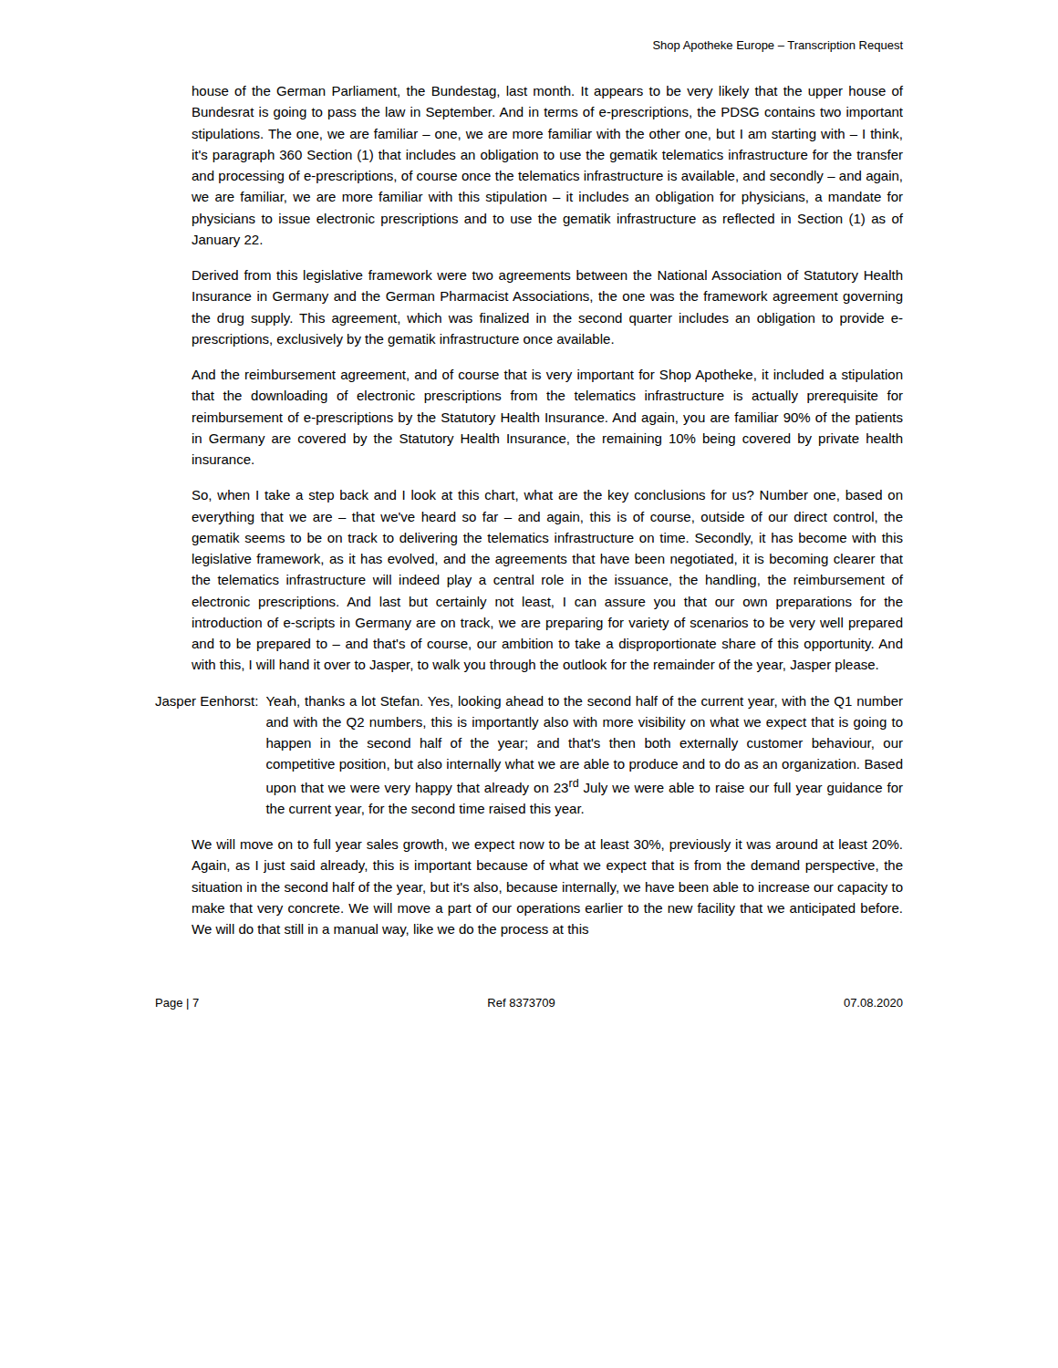Shop Apotheke Europe – Transcription Request
house of the German Parliament, the Bundestag, last month. It appears to be very likely that the upper house of Bundesrat is going to pass the law in September. And in terms of e-prescriptions, the PDSG contains two important stipulations. The one, we are familiar – one, we are more familiar with the other one, but I am starting with – I think, it's paragraph 360 Section (1) that includes an obligation to use the gematik telematics infrastructure for the transfer and processing of e-prescriptions, of course once the telematics infrastructure is available, and secondly – and again, we are familiar, we are more familiar with this stipulation – it includes an obligation for physicians, a mandate for physicians to issue electronic prescriptions and to use the gematik infrastructure as reflected in Section (1) as of January 22.
Derived from this legislative framework were two agreements between the National Association of Statutory Health Insurance in Germany and the German Pharmacist Associations, the one was the framework agreement governing the drug supply. This agreement, which was finalized in the second quarter includes an obligation to provide e-prescriptions, exclusively by the gematik infrastructure once available.
And the reimbursement agreement, and of course that is very important for Shop Apotheke, it included a stipulation that the downloading of electronic prescriptions from the telematics infrastructure is actually prerequisite for reimbursement of e-prescriptions by the Statutory Health Insurance. And again, you are familiar 90% of the patients in Germany are covered by the Statutory Health Insurance, the remaining 10% being covered by private health insurance.
So, when I take a step back and I look at this chart, what are the key conclusions for us? Number one, based on everything that we are – that we've heard so far – and again, this is of course, outside of our direct control, the gematik seems to be on track to delivering the telematics infrastructure on time. Secondly, it has become with this legislative framework, as it has evolved, and the agreements that have been negotiated, it is becoming clearer that the telematics infrastructure will indeed play a central role in the issuance, the handling, the reimbursement of electronic prescriptions. And last but certainly not least, I can assure you that our own preparations for the introduction of e-scripts in Germany are on track, we are preparing for variety of scenarios to be very well prepared and to be prepared to – and that's of course, our ambition to take a disproportionate share of this opportunity. And with this, I will hand it over to Jasper, to walk you through the outlook for the remainder of the year, Jasper please.
Jasper Eenhorst:
Yeah, thanks a lot Stefan. Yes, looking ahead to the second half of the current year, with the Q1 number and with the Q2 numbers, this is importantly also with more visibility on what we expect that is going to happen in the second half of the year; and that's then both externally customer behaviour, our competitive position, but also internally what we are able to produce and to do as an organization. Based upon that we were very happy that already on 23rd July we were able to raise our full year guidance for the current year, for the second time raised this year.
We will move on to full year sales growth, we expect now to be at least 30%, previously it was around at least 20%. Again, as I just said already, this is important because of what we expect that is from the demand perspective, the situation in the second half of the year, but it's also, because internally, we have been able to increase our capacity to make that very concrete. We will move a part of our operations earlier to the new facility that we anticipated before. We will do that still in a manual way, like we do the process at this
Page | 7 Ref 8373709 07.08.2020